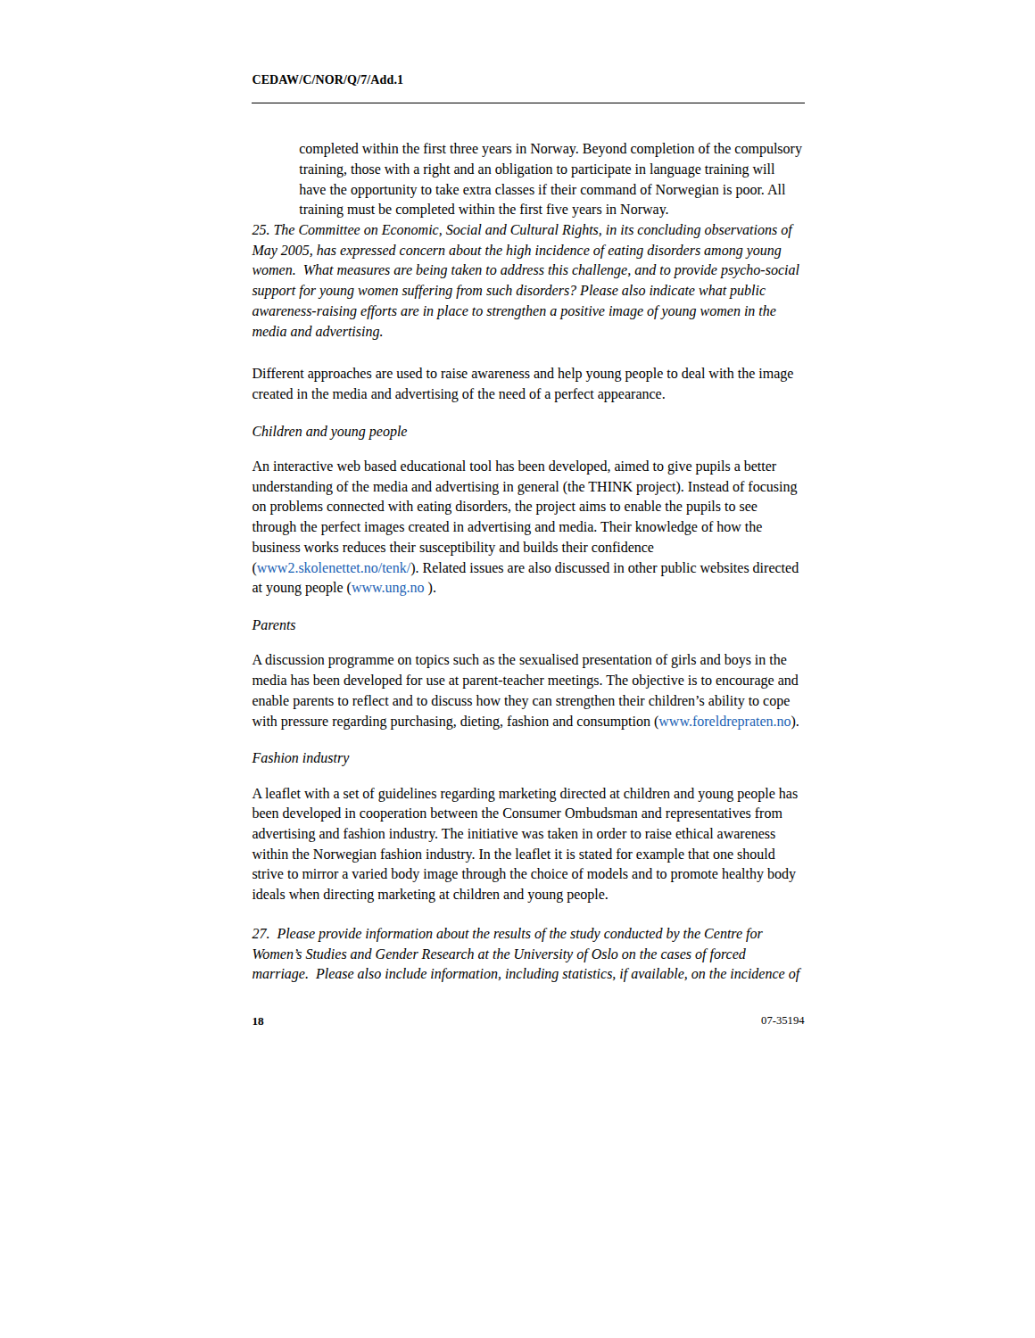CEDAW/C/NOR/Q/7/Add.1
completed within the first three years in Norway. Beyond completion of the compulsory training, those with a right and an obligation to participate in language training will have the opportunity to take extra classes if their command of Norwegian is poor. All training must be completed within the first five years in Norway.
25. The Committee on Economic, Social and Cultural Rights, in its concluding observations of May 2005, has expressed concern about the high incidence of eating disorders among young women. What measures are being taken to address this challenge, and to provide psycho-social support for young women suffering from such disorders? Please also indicate what public awareness-raising efforts are in place to strengthen a positive image of young women in the media and advertising.
Different approaches are used to raise awareness and help young people to deal with the image created in the media and advertising of the need of a perfect appearance.
Children and young people
An interactive web based educational tool has been developed, aimed to give pupils a better understanding of the media and advertising in general (the THINK project). Instead of focusing on problems connected with eating disorders, the project aims to enable the pupils to see through the perfect images created in advertising and media. Their knowledge of how the business works reduces their susceptibility and builds their confidence (www2.skolenettet.no/tenk/). Related issues are also discussed in other public websites directed at young people (www.ung.no ).
Parents
A discussion programme on topics such as the sexualised presentation of girls and boys in the media has been developed for use at parent-teacher meetings. The objective is to encourage and enable parents to reflect and to discuss how they can strengthen their children’s ability to cope with pressure regarding purchasing, dieting, fashion and consumption (www.foreldrepraten.no).
Fashion industry
A leaflet with a set of guidelines regarding marketing directed at children and young people has been developed in cooperation between the Consumer Ombudsman and representatives from advertising and fashion industry. The initiative was taken in order to raise ethical awareness within the Norwegian fashion industry. In the leaflet it is stated for example that one should strive to mirror a varied body image through the choice of models and to promote healthy body ideals when directing marketing at children and young people.
27. Please provide information about the results of the study conducted by the Centre for Women’s Studies and Gender Research at the University of Oslo on the cases of forced marriage. Please also include information, including statistics, if available, on the incidence of
18 07-35194